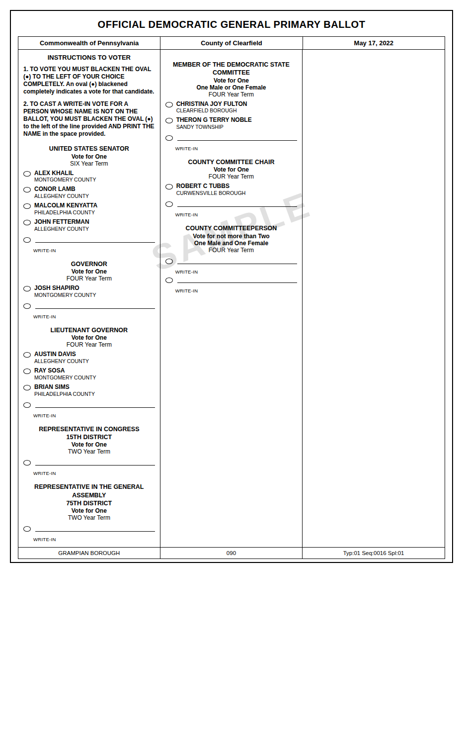SAMPLE
OFFICIAL DEMOCRATIC GENERAL PRIMARY BALLOT
| Commonwealth of Pennsylvania | County of Clearfield | May 17, 2022 |
INSTRUCTIONS TO VOTER
1. TO VOTE YOU MUST BLACKEN THE OVAL (●) TO THE LEFT OF YOUR CHOICE COMPLETELY. An oval (●) blackened completely indicates a vote for that candidate.
2. TO CAST A WRITE-IN VOTE FOR A PERSON WHOSE NAME IS NOT ON THE BALLOT, YOU MUST BLACKEN THE OVAL (●) to the left of the line provided AND PRINT THE NAME in the space provided.
UNITED STATES SENATOR
Vote for One
SIX Year Term
ALEX KHALILMontgomery County
CONOR LAMBAllegheny County
MALCOLM KENYATTAPhiladelphia County
JOHN FETTERMANAllegheny County
WRITE-IN
GOVERNOR
Vote for One
FOUR Year Term
JOSH SHAPIROMontgomery County
WRITE-IN
LIEUTENANT GOVERNOR
Vote for One
FOUR Year Term
AUSTIN DAVISAllegheny County
RAY SOSAMontgomery County
BRIAN SIMSPhiladelphia County
WRITE-IN
REPRESENTATIVE IN CONGRESS
15TH DISTRICT
Vote for One
TWO Year Term
WRITE-IN
REPRESENTATIVE IN THE GENERAL ASSEMBLY
75TH DISTRICT
Vote for One
TWO Year Term
WRITE-IN
MEMBER OF THE DEMOCRATIC STATE COMMITTEE
Vote for One
One Male or One Female
FOUR Year Term
CHRISTINA JOY FULTONClearfield Borough
THERON G TERRY NOBLESandy Township
WRITE-IN
COUNTY COMMITTEE CHAIR
Vote for One
FOUR Year Term
ROBERT C TUBBSCurwensville Borough
WRITE-IN
COUNTY COMMITTEEPERSON
Vote for not more than Two
One Male and One Female
FOUR Year Term
WRITE-IN
WRITE-IN
GRAMPIAN BOROUGH
090
Typ:01 Seq:0016 Spl:01